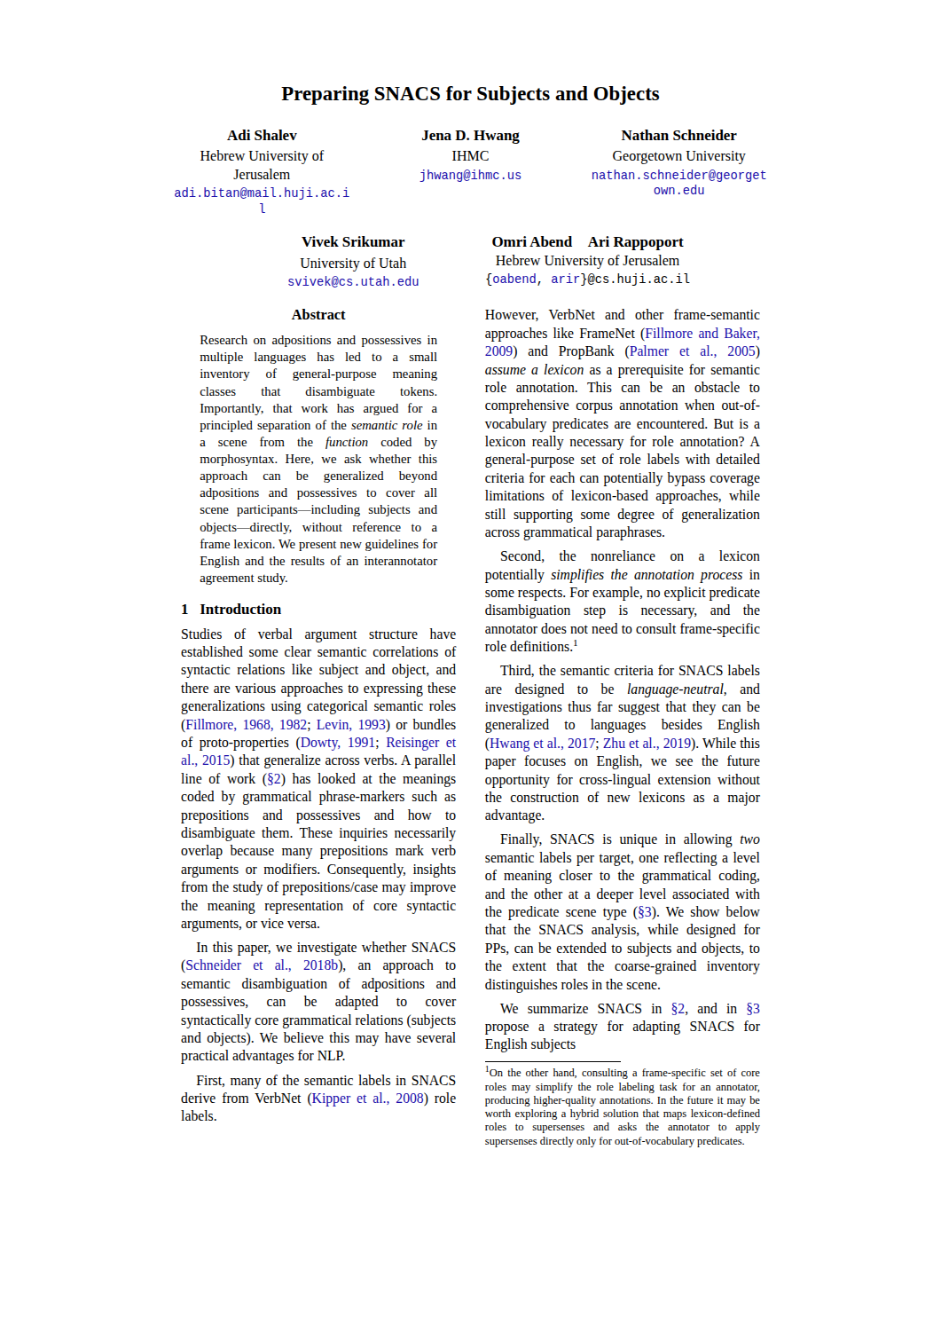Preparing SNACS for Subjects and Objects
Adi Shalev
Hebrew University of Jerusalem
adi.bitan@mail.huji.ac.il
Jena D. Hwang
IHMC
jhwang@ihmc.us
Nathan Schneider
Georgetown University
nathan.schneider@georgetown.edu
Vivek Srikumar
University of Utah
svivek@cs.utah.edu
Omri Abend Ari Rappoport
Hebrew University of Jerusalem
{oabend, arir}@cs.huji.ac.il
Abstract
Research on adpositions and possessives in multiple languages has led to a small inventory of general-purpose meaning classes that disambiguate tokens. Importantly, that work has argued for a principled separation of the semantic role in a scene from the function coded by morphosyntax. Here, we ask whether this approach can be generalized beyond adpositions and possessives to cover all scene participants—including subjects and objects—directly, without reference to a frame lexicon. We present new guidelines for English and the results of an interannotator agreement study.
1 Introduction
Studies of verbal argument structure have established some clear semantic correlations of syntactic relations like subject and object, and there are various approaches to expressing these generalizations using categorical semantic roles (Fillmore, 1968, 1982; Levin, 1993) or bundles of proto-properties (Dowty, 1991; Reisinger et al., 2015) that generalize across verbs. A parallel line of work (§2) has looked at the meanings coded by grammatical phrase-markers such as prepositions and possessives and how to disambiguate them. These inquiries necessarily overlap because many prepositions mark verb arguments or modifiers. Consequently, insights from the study of prepositions/case may improve the meaning representation of core syntactic arguments, or vice versa.
In this paper, we investigate whether SNACS (Schneider et al., 2018b), an approach to semantic disambiguation of adpositions and possessives, can be adapted to cover syntactically core grammatical relations (subjects and objects). We believe this may have several practical advantages for NLP.
First, many of the semantic labels in SNACS derive from VerbNet (Kipper et al., 2008) role labels.
However, VerbNet and other frame-semantic approaches like FrameNet (Fillmore and Baker, 2009) and PropBank (Palmer et al., 2005) assume a lexicon as a prerequisite for semantic role annotation. This can be an obstacle to comprehensive corpus annotation when out-of-vocabulary predicates are encountered. But is a lexicon really necessary for role annotation? A general-purpose set of role labels with detailed criteria for each can potentially bypass coverage limitations of lexicon-based approaches, while still supporting some degree of generalization across grammatical paraphrases.
Second, the nonreliance on a lexicon potentially simplifies the annotation process in some respects. For example, no explicit predicate disambiguation step is necessary, and the annotator does not need to consult frame-specific role definitions.1
Third, the semantic criteria for SNACS labels are designed to be language-neutral, and investigations thus far suggest that they can be generalized to languages besides English (Hwang et al., 2017; Zhu et al., 2019). While this paper focuses on English, we see the future opportunity for cross-lingual extension without the construction of new lexicons as a major advantage.
Finally, SNACS is unique in allowing two semantic labels per target, one reflecting a level of meaning closer to the grammatical coding, and the other at a deeper level associated with the predicate scene type (§3). We show below that the SNACS analysis, while designed for PPs, can be extended to subjects and objects, to the extent that the coarse-grained inventory distinguishes roles in the scene.
We summarize SNACS in §2, and in §3 propose a strategy for adapting SNACS for English subjects
1On the other hand, consulting a frame-specific set of core roles may simplify the role labeling task for an annotator, producing higher-quality annotations. In the future it may be worth exploring a hybrid solution that maps lexicon-defined roles to supersenses and asks the annotator to apply supersenses directly only for out-of-vocabulary predicates.